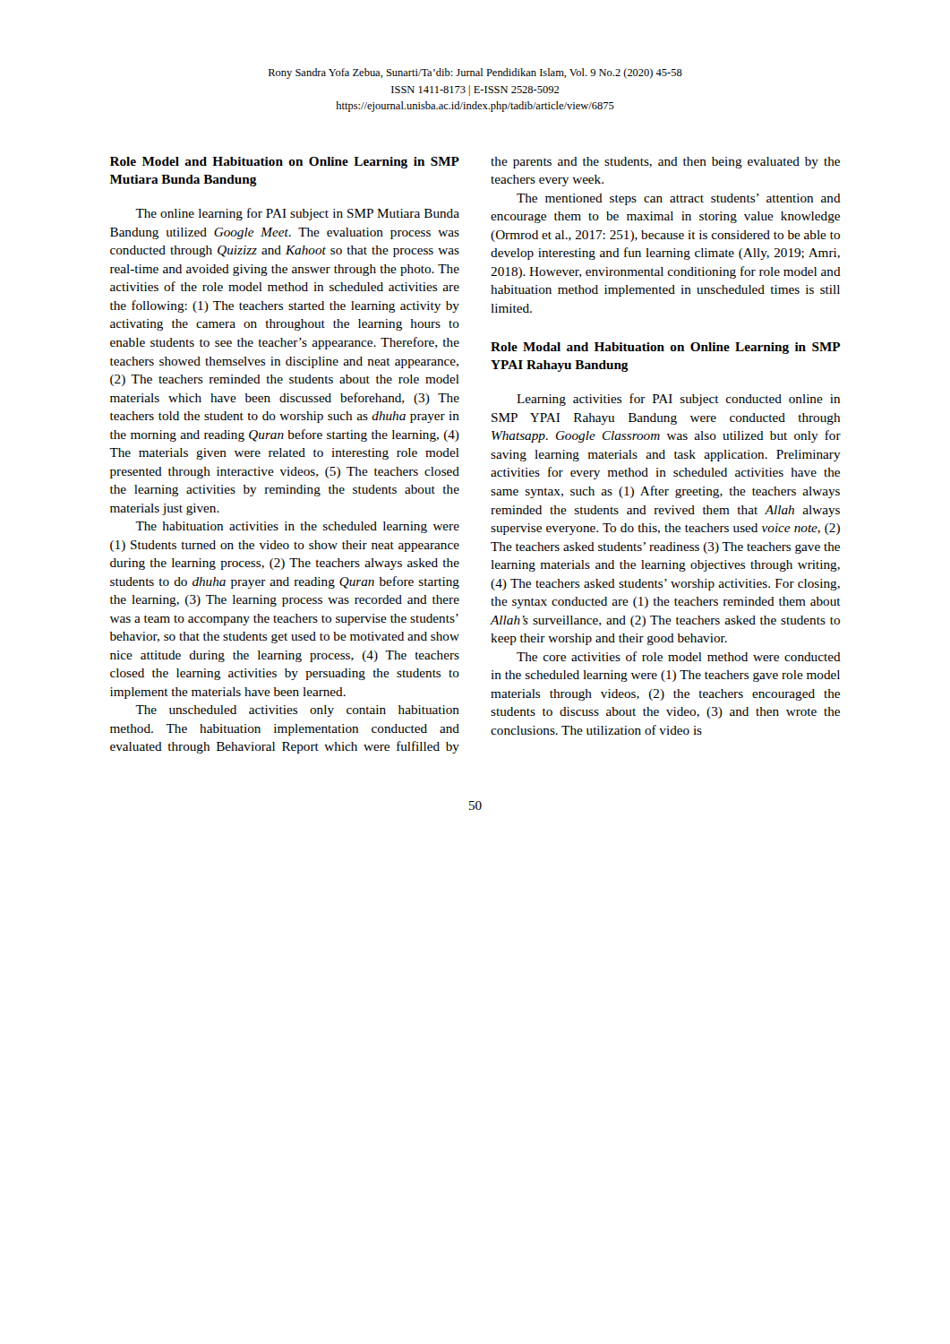Rony Sandra Yofa Zebua, Sunarti/Ta’dib: Jurnal Pendidikan Islam, Vol. 9 No.2 (2020) 45-58
ISSN 1411-8173 | E-ISSN 2528-5092
https://ejournal.unisba.ac.id/index.php/tadib/article/view/6875
Role Model and Habituation on Online Learning in SMP Mutiara Bunda Bandung
The online learning for PAI subject in SMP Mutiara Bunda Bandung utilized Google Meet. The evaluation process was conducted through Quizizz and Kahoot so that the process was real-time and avoided giving the answer through the photo. The activities of the role model method in scheduled activities are the following: (1) The teachers started the learning activity by activating the camera on throughout the learning hours to enable students to see the teacher’s appearance. Therefore, the teachers showed themselves in discipline and neat appearance, (2) The teachers reminded the students about the role model materials which have been discussed beforehand, (3) The teachers told the student to do worship such as dhuha prayer in the morning and reading Quran before starting the learning, (4) The materials given were related to interesting role model presented through interactive videos, (5) The teachers closed the learning activities by reminding the students about the materials just given.
The habituation activities in the scheduled learning were (1) Students turned on the video to show their neat appearance during the learning process, (2) The teachers always asked the students to do dhuha prayer and reading Quran before starting the learning, (3) The learning process was recorded and there was a team to accompany the teachers to supervise the students’ behavior, so that the students get used to be motivated and show nice attitude during the learning process, (4) The teachers closed the learning activities by persuading the students to implement the materials have been learned.
The unscheduled activities only contain habituation method. The habituation implementation conducted and evaluated through Behavioral Report which were fulfilled by the parents and the students, and then being evaluated by the teachers every week.
The mentioned steps can attract students’ attention and encourage them to be maximal in storing value knowledge (Ormrod et al., 2017: 251), because it is considered to be able to develop interesting and fun learning climate (Ally, 2019; Amri, 2018). However, environmental conditioning for role model and habituation method implemented in unscheduled times is still limited.
Role Modal and Habituation on Online Learning in SMP YPAI Rahayu Bandung
Learning activities for PAI subject conducted online in SMP YPAI Rahayu Bandung were conducted through Whatsapp. Google Classroom was also utilized but only for saving learning materials and task application. Preliminary activities for every method in scheduled activities have the same syntax, such as (1) After greeting, the teachers always reminded the students and revived them that Allah always supervise everyone. To do this, the teachers used voice note, (2) The teachers asked students’ readiness (3) The teachers gave the learning materials and the learning objectives through writing, (4) The teachers asked students’ worship activities. For closing, the syntax conducted are (1) the teachers reminded them about Allah’s surveillance, and (2) The teachers asked the students to keep their worship and their good behavior.
The core activities of role model method were conducted in the scheduled learning were (1) The teachers gave role model materials through videos, (2) the teachers encouraged the students to discuss about the video, (3) and then wrote the conclusions. The utilization of video is
50